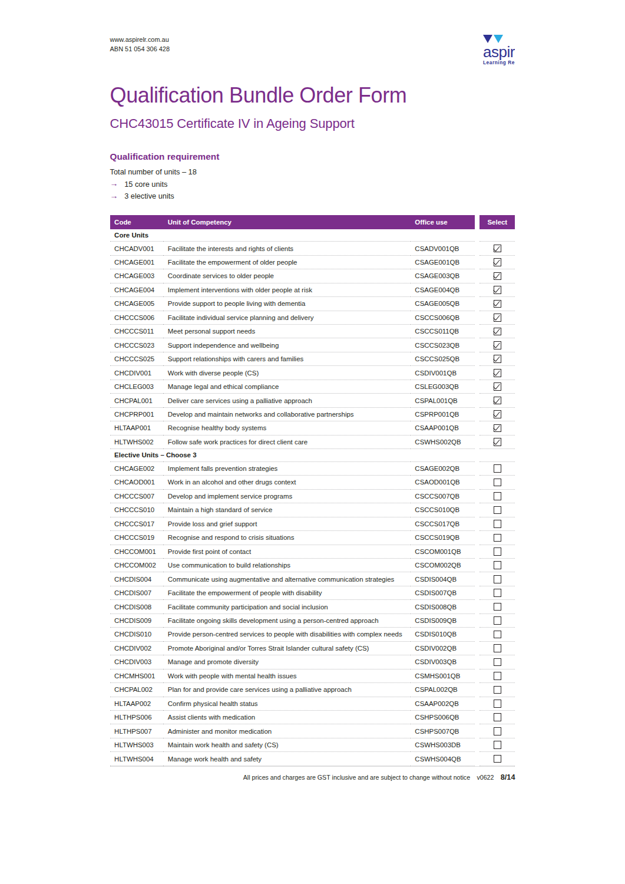www.aspirelr.com.au
ABN 51 054 306 428
aspire Learning Resources
Qualification Bundle Order Form
CHC43015 Certificate IV in Ageing Support
Qualification requirement
Total number of units – 18
15 core units
3 elective units
| Code | Unit of Competency | Office use | Select |
| --- | --- | --- | --- |
| Core Units | |
| CHCADV001 | Facilitate the interests and rights of clients | CSADV001QB | |
| CHCAGE001 | Facilitate the empowerment of older people | CSAGE001QB | |
| CHCAGE003 | Coordinate services to older people | CSAGE003QB | |
| CHCAGE004 | Implement interventions with older people at risk | CSAGE004QB | |
| CHCAGE005 | Provide support to people living with dementia | CSAGE005QB | |
| CHCCCS006 | Facilitate individual service planning and delivery | CSCCS006QB | |
| CHCCCS011 | Meet personal support needs | CSCCS011QB | |
| CHCCCS023 | Support independence and wellbeing | CSCCS023QB | |
| CHCCCS025 | Support relationships with carers and families | CSCCS025QB | |
| CHCDIV001 | Work with diverse people (CS) | CSDIV001QB | |
| CHCLEG003 | Manage legal and ethical compliance | CSLEG003QB | |
| CHCPAL001 | Deliver care services using a palliative approach | CSPAL001QB | |
| CHCPRP001 | Develop and maintain networks and collaborative partnerships | CSPRP001QB | |
| HLTAAP001 | Recognise healthy body systems | CSAAP001QB | |
| HLTWHS002 | Follow safe work practices for direct client care | CSWHS002QB | |
| Elective Units – Choose 3 | |
| CHCAGE002 | Implement falls prevention strategies | CSAGE002QB | |
| CHCAOD001 | Work in an alcohol and other drugs context | CSAOD001QB | |
| CHCCCS007 | Develop and implement service programs | CSCCS007QB | |
| CHCCCS010 | Maintain a high standard of service | CSCCS010QB | |
| CHCCCS017 | Provide loss and grief support | CSCCS017QB | |
| CHCCCS019 | Recognise and respond to crisis situations | CSCCS019QB | |
| CHCCOM001 | Provide first point of contact | CSCOM001QB | |
| CHCCOM002 | Use communication to build relationships | CSCOM002QB | |
| CHCDIS004 | Communicate using augmentative and alternative communication strategies | CSDIS004QB | |
| CHCDIS007 | Facilitate the empowerment of people with disability | CSDIS007QB | |
| CHCDIS008 | Facilitate community participation and social inclusion | CSDIS008QB | |
| CHCDIS009 | Facilitate ongoing skills development using a person-centred approach | CSDIS009QB | |
| CHCDIS010 | Provide person-centred services to people with disabilities with complex needs | CSDIS010QB | |
| CHCDIV002 | Promote Aboriginal and/or Torres Strait Islander cultural safety (CS) | CSDIV002QB | |
| CHCDIV003 | Manage and promote diversity | CSDIV003QB | |
| CHCMHS001 | Work with people with mental health issues | CSMHS001QB | |
| CHCPAL002 | Plan for and provide care services using a palliative approach | CSPAL002QB | |
| HLTAAP002 | Confirm physical health status | CSAAP002QB | |
| HLTHPS006 | Assist clients with medication | CSHPS006QB | |
| HLTHPS007 | Administer and monitor medication | CSHPS007QB | |
| HLTWHS003 | Maintain work health and safety (CS) | CSWHS003DB | |
| HLTWHS004 | Manage work health and safety | CSWHS004QB | |
All prices and charges are GST inclusive and are subject to change without notice v0622 8/14